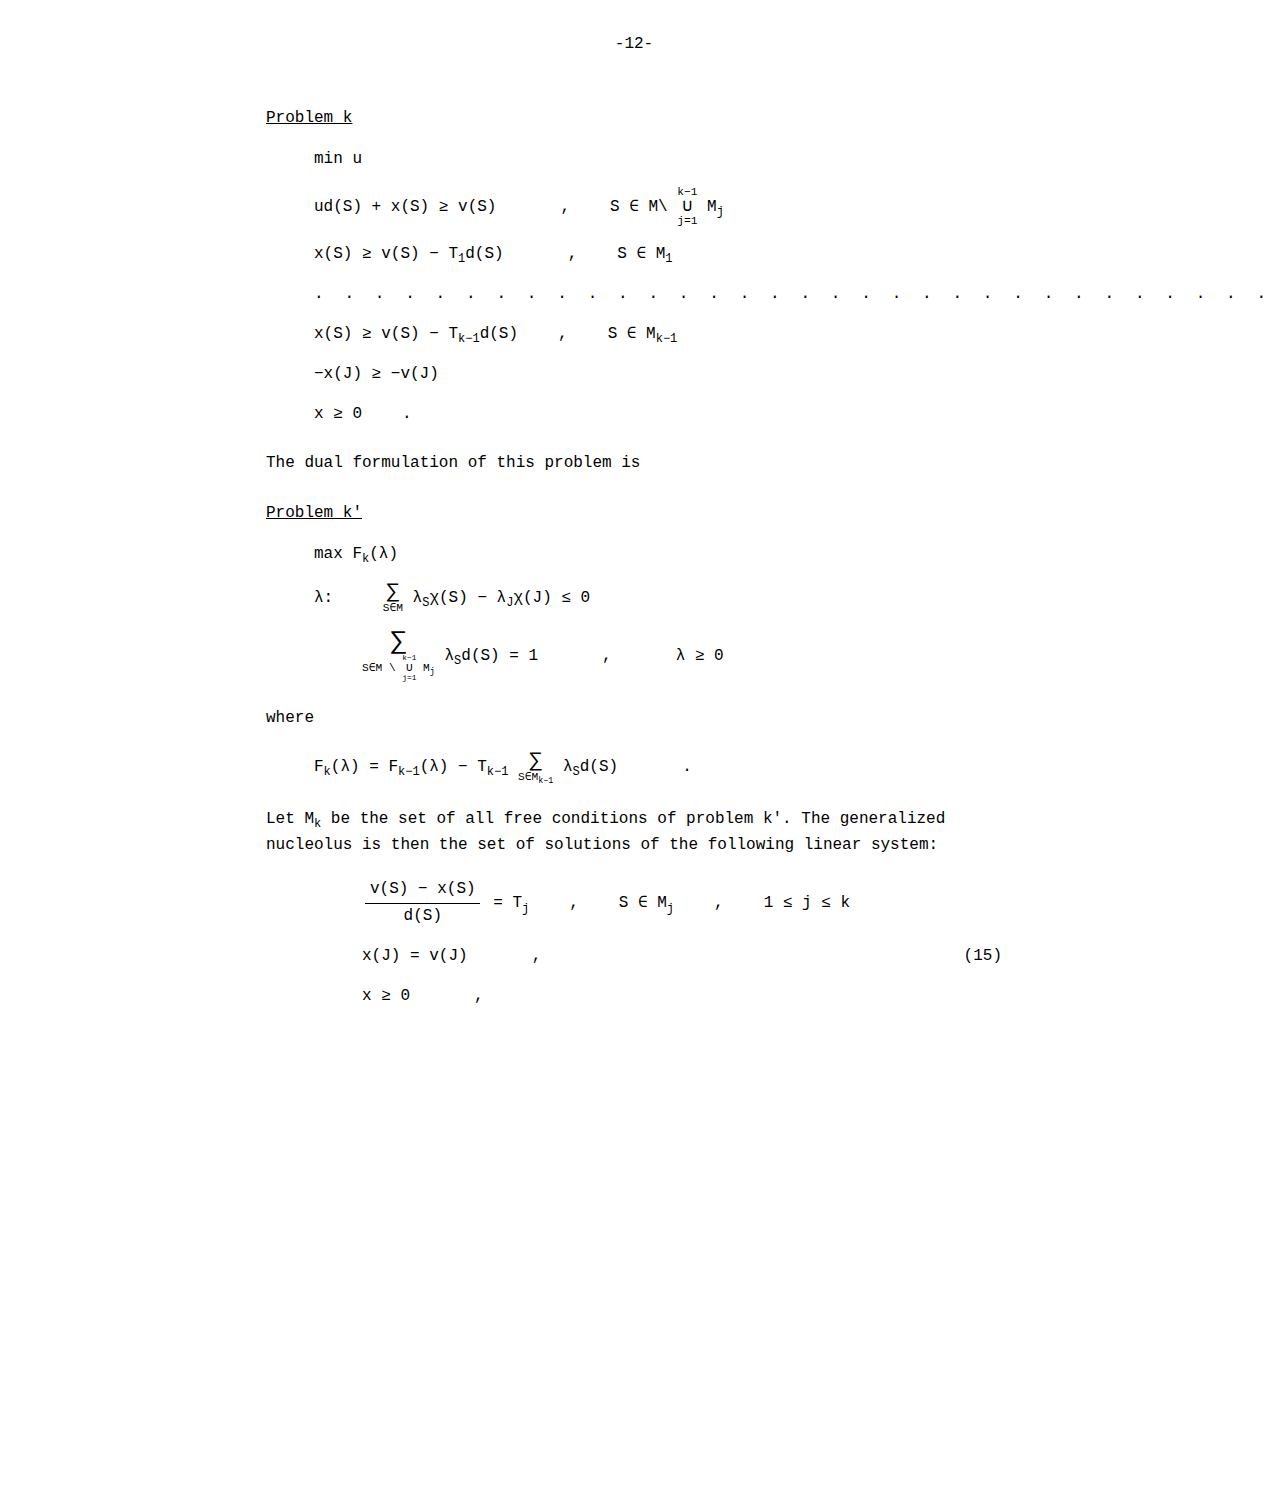-12-
Problem k
min u
ud(S) + x(S) ≥ v(S) , S ∈ M\ k−1∪j=1 Mj
x(S) ≥ v(S) − T1d(S) , S ∈ M1
. . . . . . . . . . . . . . . . . . . . . . . . . . . . . . . . .
x(S) ≥ v(S) − Tk−1d(S) , S ∈ Mk−1
−x(J) ≥ −v(J)
x ≥ 0 .
The dual formulation of this problem is
Problem k'
max Fk(λ)
λ: ∑S∈M λSχ(S) − λJχ(J) ≤ 0
∑ S∈M \ k−1∪j=1 Mj λSd(S) = 1 , λ ≥ 0
where
Fk(λ) = Fk−1(λ) − Tk−1 ∑S∈Mk−1 λSd(S) .
Let Mk be the set of all free conditions of problem k'. The generalized nucleolus is then the set of solutions of the following linear system:
v(S) − x(S) d(S) = Tj , S ∈ Mj , 1 ≤ j ≤ k
x(J) = v(J) , (15)
x ≥ 0 ,